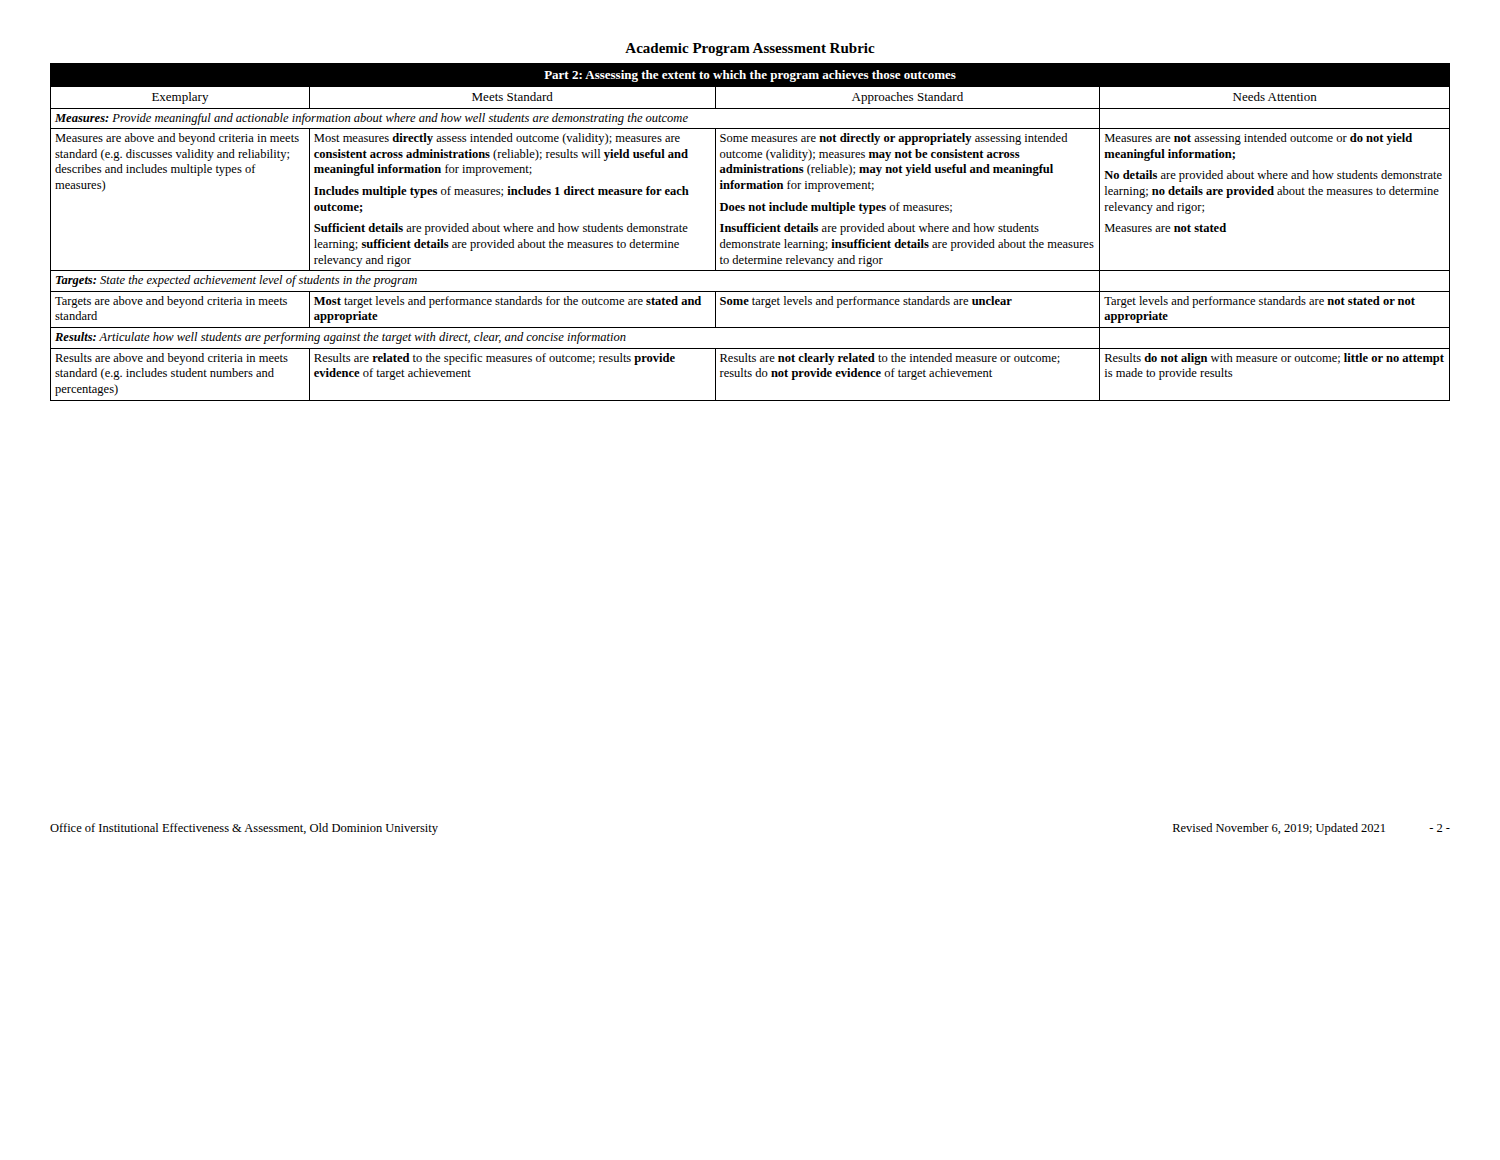Academic Program Assessment Rubric
| Part 2: Assessing the extent to which the program achieves those outcomes |
| Exemplary | Meets Standard | Approaches Standard | Needs Attention |
| Measures: Provide meaningful and actionable information about where and how well students are demonstrating the outcome | |
| Measures are above and beyond criteria in meets standard (e.g. discusses validity and reliability; describes and includes multiple types of measures) | Most measures directly assess intended outcome (validity); measures are consistent across administrations (reliable); results will yield useful and meaningful information for improvement; Includes multiple types of measures; includes 1 direct measure for each outcome; Sufficient details are provided about where and how students demonstrate learning; sufficient details are provided about the measures to determine relevancy and rigor | Some measures are not directly or appropriately assessing intended outcome (validity); measures may not be consistent across administrations (reliable); may not yield useful and meaningful information for improvement; Does not include multiple types of measures; Insufficient details are provided about where and how students demonstrate learning; insufficient details are provided about the measures to determine relevancy and rigor | Measures are not assessing intended outcome or do not yield meaningful information; No details are provided about where and how students demonstrate learning; no details are provided about the measures to determine relevancy and rigor; Measures are not stated |
| Targets: State the expected achievement level of students in the program | |
| Targets are above and beyond criteria in meets standard | Most target levels and performance standards for the outcome are stated and appropriate | Some target levels and performance standards are unclear | Target levels and performance standards are not stated or not appropriate |
| Results: Articulate how well students are performing against the target with direct, clear, and concise information | |
| Results are above and beyond criteria in meets standard (e.g. includes student numbers and percentages) | Results are related to the specific measures of outcome; results provide evidence of target achievement | Results are not clearly related to the intended measure or outcome; results do not provide evidence of target achievement | Results do not align with measure or outcome; little or no attempt is made to provide results |
Office of Institutional Effectiveness & Assessment, Old Dominion University
Revised November 6, 2019; Updated 2021 - 2 -